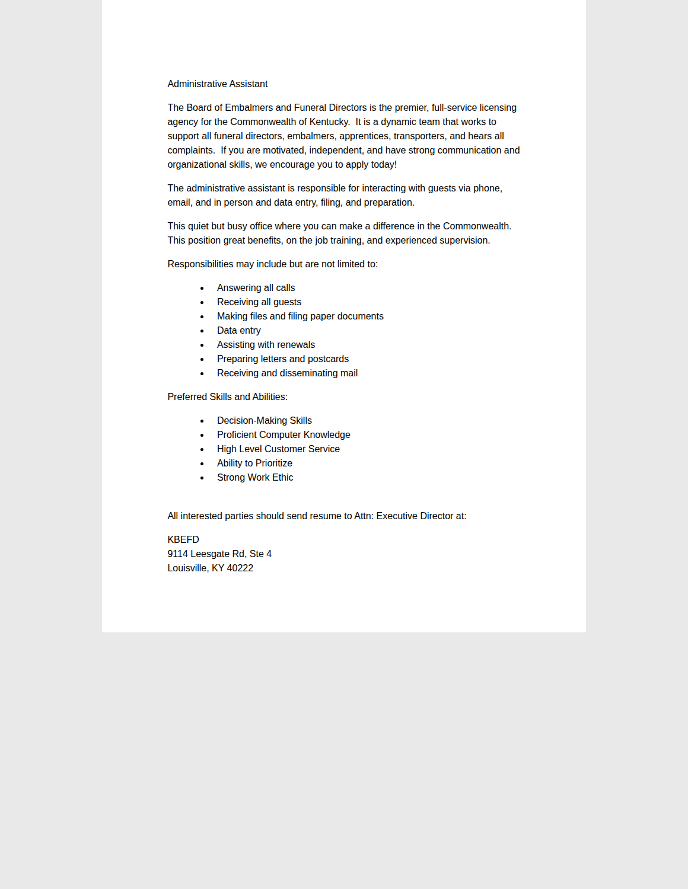Administrative Assistant
The Board of Embalmers and Funeral Directors is the premier, full-service licensing agency for the Commonwealth of Kentucky. It is a dynamic team that works to support all funeral directors, embalmers, apprentices, transporters, and hears all complaints. If you are motivated, independent, and have strong communication and organizational skills, we encourage you to apply today!
The administrative assistant is responsible for interacting with guests via phone, email, and in person and data entry, filing, and preparation.
This quiet but busy office where you can make a difference in the Commonwealth. This position great benefits, on the job training, and experienced supervision.
Responsibilities may include but are not limited to:
Answering all calls
Receiving all guests
Making files and filing paper documents
Data entry
Assisting with renewals
Preparing letters and postcards
Receiving and disseminating mail
Preferred Skills and Abilities:
Decision-Making Skills
Proficient Computer Knowledge
High Level Customer Service
Ability to Prioritize
Strong Work Ethic
All interested parties should send resume to Attn: Executive Director at:
KBEFD
9114 Leesgate Rd, Ste 4
Louisville, KY 40222